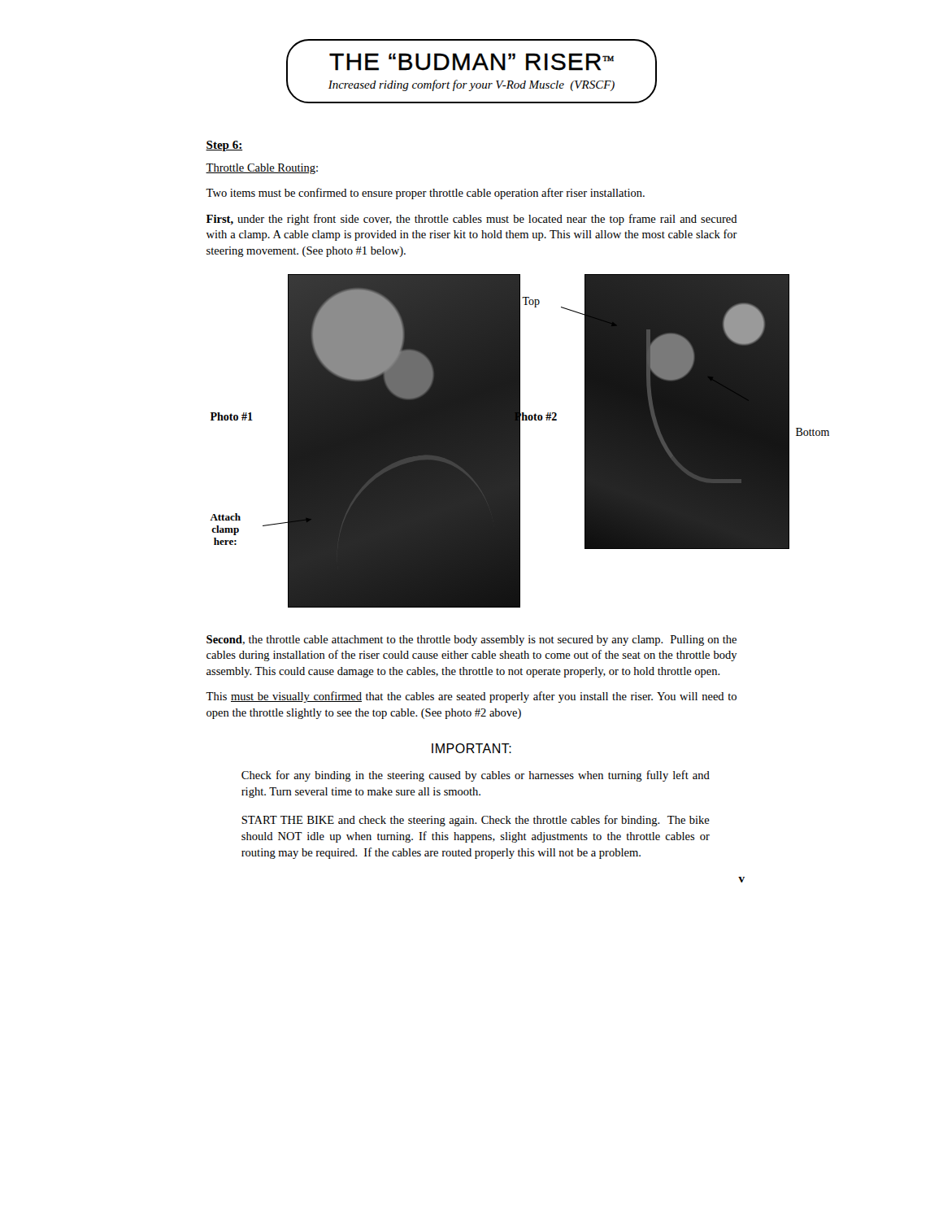The “Budman” RiserTM
Increased riding comfort for your V-Rod Muscle (VRSCF)
Step 6:
Throttle Cable Routing:
Two items must be confirmed to ensure proper throttle cable operation after riser installation.
First, under the right front side cover, the throttle cables must be located near the top frame rail and secured with a clamp. A cable clamp is provided in the riser kit to hold them up. This will allow the most cable slack for steering movement. (See photo #1 below).
Photo #1 Photo #2 Top Bottom Attach
clamp
here:
Second, the throttle cable attachment to the throttle body assembly is not secured by any clamp. Pulling on the cables during installation of the riser could cause either cable sheath to come out of the seat on the throttle body assembly. This could cause damage to the cables, the throttle to not operate properly, or to hold throttle open.
This must be visually confirmed that the cables are seated properly after you install the riser. You will need to open the throttle slightly to see the top cable. (See photo #2 above)
IMPORTANT:
Check for any binding in the steering caused by cables or harnesses when turning fully left and right. Turn several time to make sure all is smooth.
START THE BIKE and check the steering again. Check the throttle cables for binding. The bike should NOT idle up when turning. If this happens, slight adjustments to the throttle cables or routing may be required. If the cables are routed properly this will not be a problem.
v